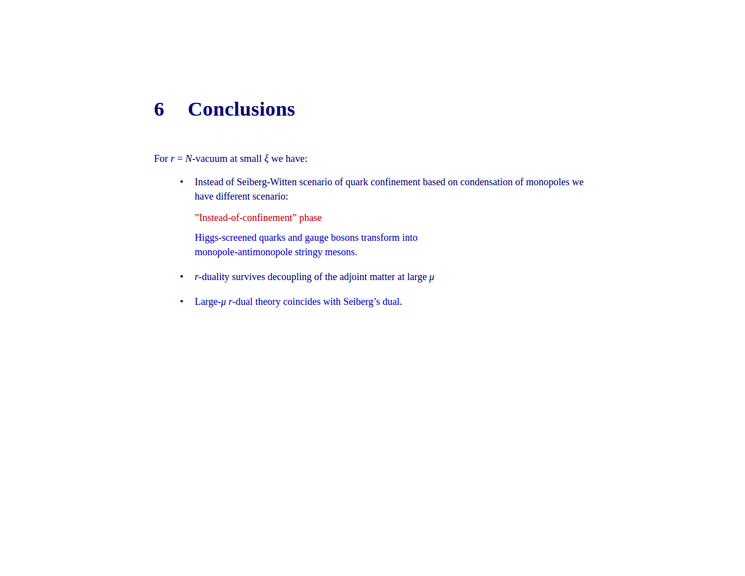6 Conclusions
For r = N-vacuum at small ξ we have:
Instead of Seiberg-Witten scenario of quark confinement based on condensation of monopoles we have different scenario:
”Instead-of-confinement” phase
Higgs-screened quarks and gauge bosons transform into
monopole-antimonopole stringy mesons.
r-duality survives decoupling of the adjoint matter at large μ
Large-μ r-dual theory coincides with Seiberg’s dual.